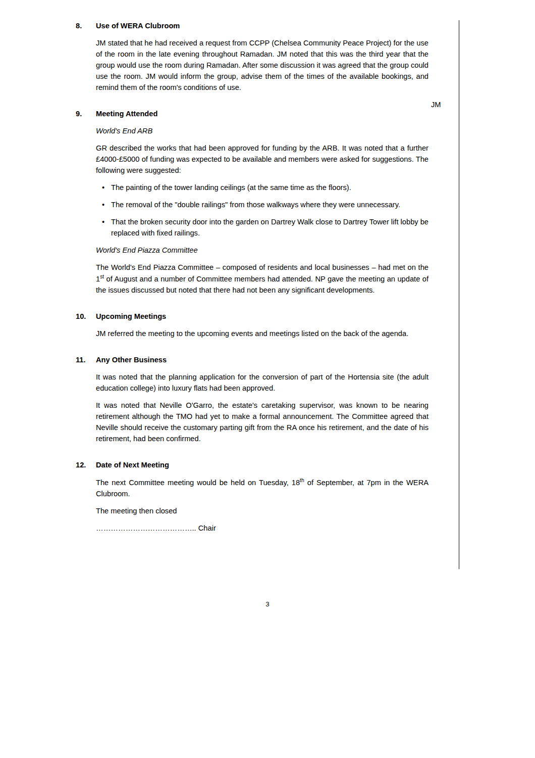8.
Use of WERA Clubroom
JM stated that he had received a request from CCPP (Chelsea Community Peace Project) for the use of the room in the late evening throughout Ramadan. JM noted that this was the third year that the group would use the room during Ramadan. After some discussion it was agreed that the group could use the room. JM would inform the group, advise them of the times of the available bookings, and remind them of the room's conditions of use.
JM
9.
Meeting Attended
World's End ARB
GR described the works that had been approved for funding by the ARB. It was noted that a further £4000-£5000 of funding was expected to be available and members were asked for suggestions. The following were suggested:
The painting of the tower landing ceilings (at the same time as the floors).
The removal of the "double railings" from those walkways where they were unnecessary.
That the broken security door into the garden on Dartrey Walk close to Dartrey Tower lift lobby be replaced with fixed railings.
World's End Piazza Committee
The World's End Piazza Committee – composed of residents and local businesses – had met on the 1st of August and a number of Committee members had attended. NP gave the meeting an update of the issues discussed but noted that there had not been any significant developments.
10.
Upcoming Meetings
JM referred the meeting to the upcoming events and meetings listed on the back of the agenda.
11.
Any Other Business
It was noted that the planning application for the conversion of part of the Hortensia site (the adult education college) into luxury flats had been approved.
It was noted that Neville O'Garro, the estate's caretaking supervisor, was known to be nearing retirement although the TMO had yet to make a formal announcement. The Committee agreed that Neville should receive the customary parting gift from the RA once his retirement, and the date of his retirement, had been confirmed.
12.
Date of Next Meeting
The next Committee meeting would be held on Tuesday, 18th of September, at 7pm in the WERA Clubroom.
The meeting then closed
………………………………….. Chair
3